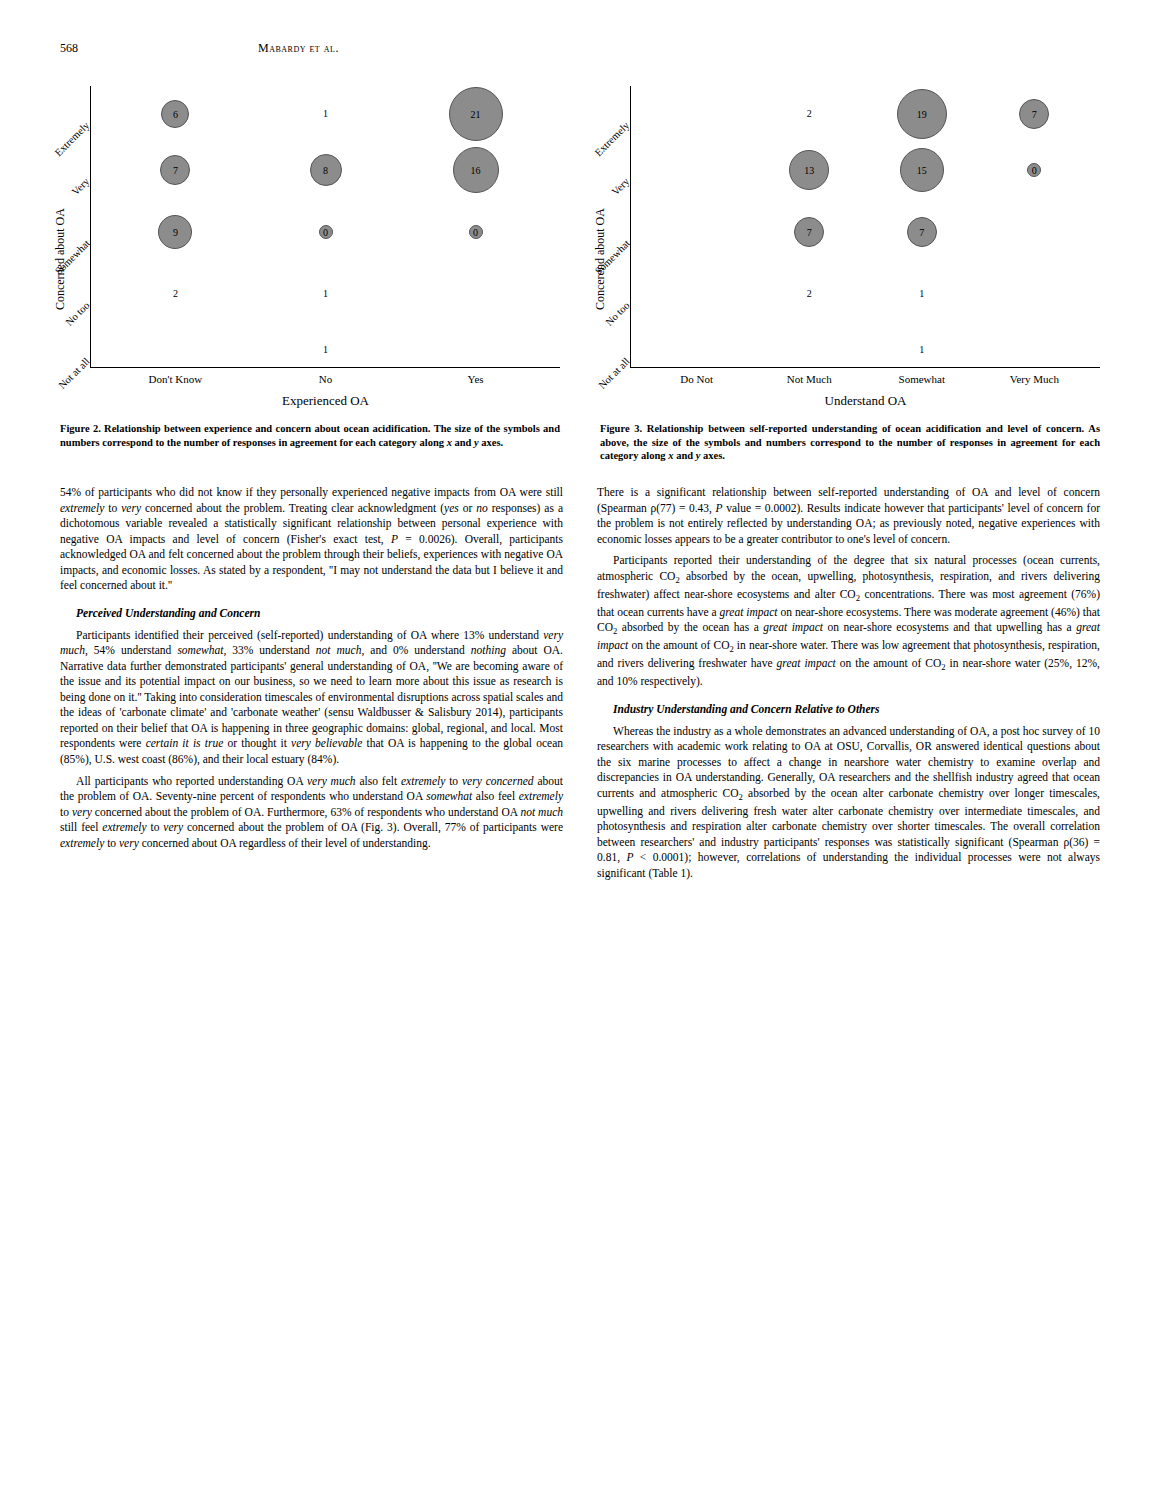568 Mabardy et al.
Concerned about OA
Extremely Very Somewhat No too Not at all
6
7
9
2
1
8
0
1
1
21
16
0
Don't Know No Yes Experienced OA
Figure 2. Relationship between experience and concern about ocean acidification. The size of the symbols and numbers correspond to the number of responses in agreement for each category along x and y axes.
Concerend about OA
Extremely Very Somewhat No too Not at all
2
13
7
2
19
15
7
1
1
7
0
Do Not Not Much Somewhat Very Much Understand OA
Figure 3. Relationship between self-reported understanding of ocean acidification and level of concern. As above, the size of the symbols and numbers correspond to the number of responses in agreement for each category along x and y axes.
54% of participants who did not know if they personally experienced negative impacts from OA were still extremely to very concerned about the problem. Treating clear acknowledgment (yes or no responses) as a dichotomous variable revealed a statistically significant relationship between personal experience with negative OA impacts and level of concern (Fisher's exact test, P = 0.0026). Overall, participants acknowledged OA and felt concerned about the problem through their beliefs, experiences with negative OA impacts, and economic losses. As stated by a respondent, ''I may not understand the data but I believe it and feel concerned about it.''
Perceived Understanding and Concern
Participants identified their perceived (self-reported) understanding of OA where 13% understand very much, 54% understand somewhat, 33% understand not much, and 0% understand nothing about OA. Narrative data further demonstrated participants' general understanding of OA, ''We are becoming aware of the issue and its potential impact on our business, so we need to learn more about this issue as research is being done on it.'' Taking into consideration timescales of environmental disruptions across spatial scales and the ideas of 'carbonate climate' and 'carbonate weather' (sensu Waldbusser & Salisbury 2014), participants reported on their belief that OA is happening in three geographic domains: global, regional, and local. Most respondents were certain it is true or thought it very believable that OA is happening to the global ocean (85%), U.S. west coast (86%), and their local estuary (84%).
All participants who reported understanding OA very much also felt extremely to very concerned about the problem of OA. Seventy-nine percent of respondents who understand OA somewhat also feel extremely to very concerned about the problem of OA. Furthermore, 63% of respondents who understand OA not much still feel extremely to very concerned about the problem of OA (Fig. 3). Overall, 77% of participants were extremely to very concerned about OA regardless of their level of understanding.
There is a significant relationship between self-reported understanding of OA and level of concern (Spearman ρ(77) = 0.43, P value = 0.0002). Results indicate however that participants' level of concern for the problem is not entirely reflected by understanding OA; as previously noted, negative experiences with economic losses appears to be a greater contributor to one's level of concern.
Participants reported their understanding of the degree that six natural processes (ocean currents, atmospheric CO2 absorbed by the ocean, upwelling, photosynthesis, respiration, and rivers delivering freshwater) affect near-shore ecosystems and alter CO2 concentrations. There was most agreement (76%) that ocean currents have a great impact on near-shore ecosystems. There was moderate agreement (46%) that CO2 absorbed by the ocean has a great impact on near-shore ecosystems and that upwelling has a great impact on the amount of CO2 in near-shore water. There was low agreement that photosynthesis, respiration, and rivers delivering freshwater have great impact on the amount of CO2 in near-shore water (25%, 12%, and 10% respectively).
Industry Understanding and Concern Relative to Others
Whereas the industry as a whole demonstrates an advanced understanding of OA, a post hoc survey of 10 researchers with academic work relating to OA at OSU, Corvallis, OR answered identical questions about the six marine processes to affect a change in nearshore water chemistry to examine overlap and discrepancies in OA understanding. Generally, OA researchers and the shellfish industry agreed that ocean currents and atmospheric CO2 absorbed by the ocean alter carbonate chemistry over longer timescales, upwelling and rivers delivering fresh water alter carbonate chemistry over intermediate timescales, and photosynthesis and respiration alter carbonate chemistry over shorter timescales. The overall correlation between researchers' and industry participants' responses was statistically significant (Spearman ρ(36) = 0.81, P < 0.0001); however, correlations of understanding the individual processes were not always significant (Table 1).